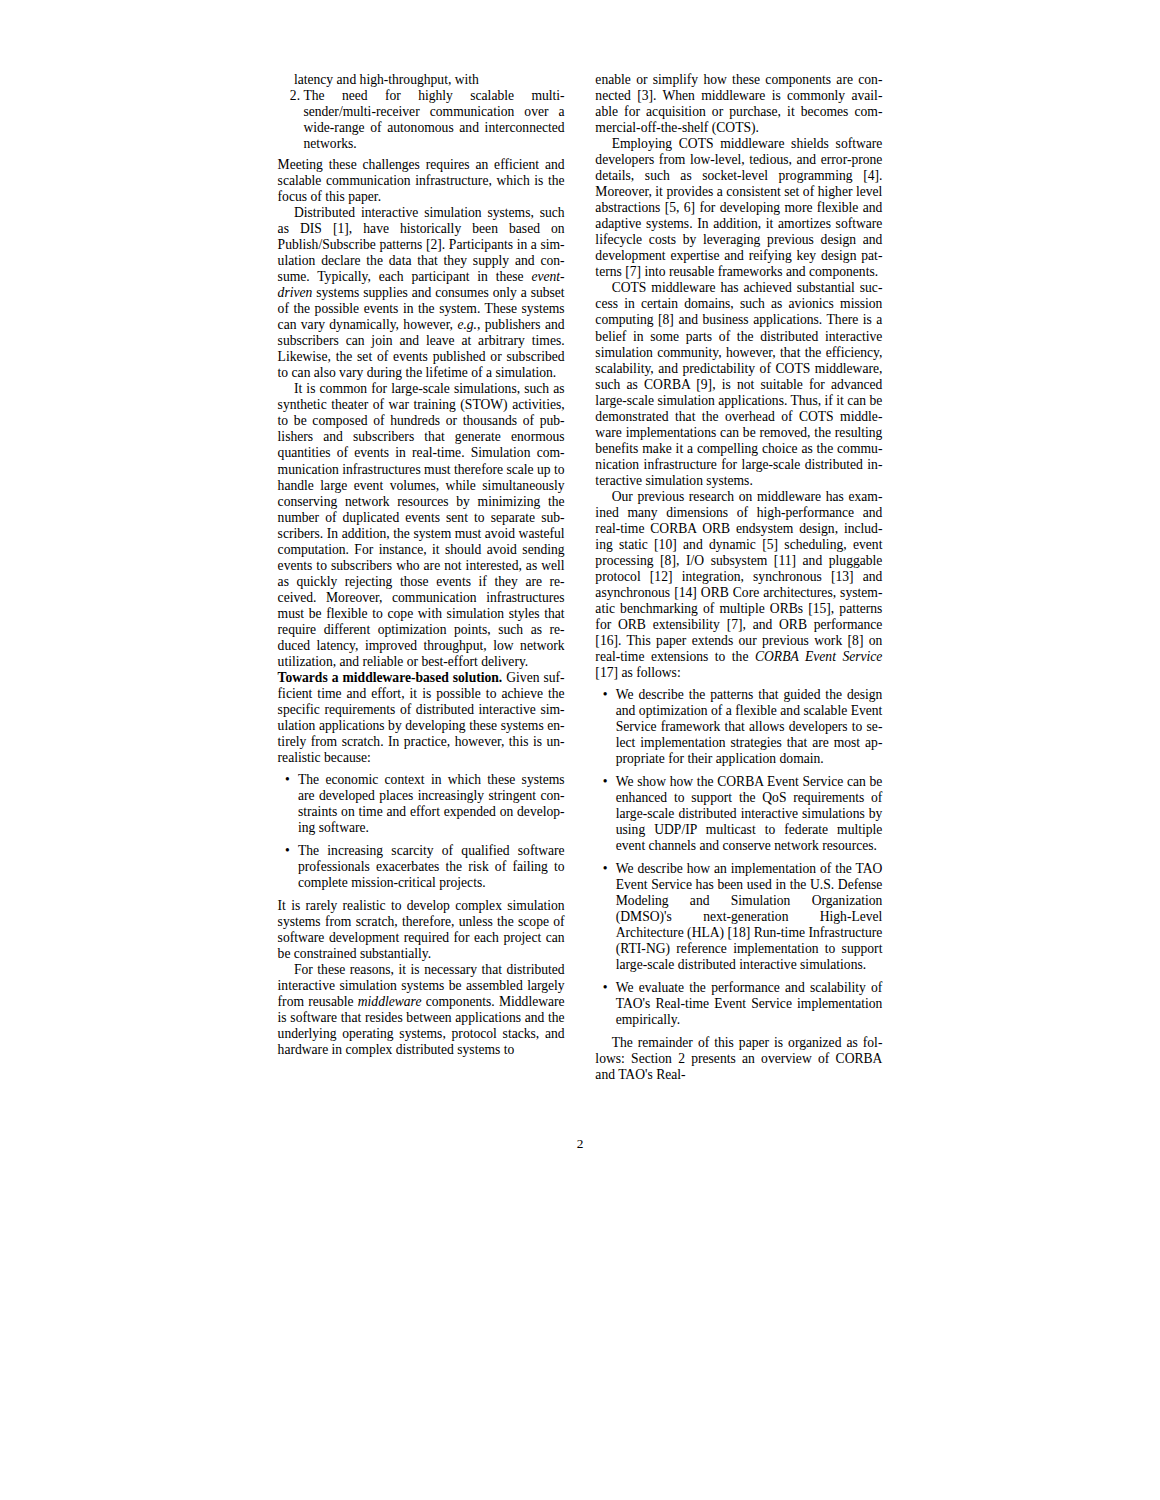latency and high-throughput, with
The need for highly scalable multi-sender/multi-receiver communication over a wide-range of autonomous and interconnected networks.
Meeting these challenges requires an efficient and scalable communication infrastructure, which is the focus of this paper.
Distributed interactive simulation systems, such as DIS [1], have historically been based on Publish/Subscribe patterns [2]. Participants in a simulation declare the data that they supply and consume. Typically, each participant in these event-driven systems supplies and consumes only a subset of the possible events in the system. These systems can vary dynamically, however, e.g., publishers and subscribers can join and leave at arbitrary times. Likewise, the set of events published or subscribed to can also vary during the lifetime of a simulation.
It is common for large-scale simulations, such as synthetic theater of war training (STOW) activities, to be composed of hundreds or thousands of publishers and subscribers that generate enormous quantities of events in real-time. Simulation communication infrastructures must therefore scale up to handle large event volumes, while simultaneously conserving network resources by minimizing the number of duplicated events sent to separate subscribers. In addition, the system must avoid wasteful computation. For instance, it should avoid sending events to subscribers who are not interested, as well as quickly rejecting those events if they are received. Moreover, communication infrastructures must be flexible to cope with simulation styles that require different optimization points, such as reduced latency, improved throughput, low network utilization, and reliable or best-effort delivery.
Towards a middleware-based solution. Given sufficient time and effort, it is possible to achieve the specific requirements of distributed interactive simulation applications by developing these systems entirely from scratch. In practice, however, this is unrealistic because:
The economic context in which these systems are developed places increasingly stringent constraints on time and effort expended on developing software.
The increasing scarcity of qualified software professionals exacerbates the risk of failing to complete mission-critical projects.
It is rarely realistic to develop complex simulation systems from scratch, therefore, unless the scope of software development required for each project can be constrained substantially.
For these reasons, it is necessary that distributed interactive simulation systems be assembled largely from reusable middleware components. Middleware is software that resides between applications and the underlying operating systems, protocol stacks, and hardware in complex distributed systems to
enable or simplify how these components are connected [3]. When middleware is commonly available for acquisition or purchase, it becomes commercial-off-the-shelf (COTS).
Employing COTS middleware shields software developers from low-level, tedious, and error-prone details, such as socket-level programming [4]. Moreover, it provides a consistent set of higher level abstractions [5, 6] for developing more flexible and adaptive systems. In addition, it amortizes software lifecycle costs by leveraging previous design and development expertise and reifying key design patterns [7] into reusable frameworks and components.
COTS middleware has achieved substantial success in certain domains, such as avionics mission computing [8] and business applications. There is a belief in some parts of the distributed interactive simulation community, however, that the efficiency, scalability, and predictability of COTS middleware, such as CORBA [9], is not suitable for advanced large-scale simulation applications. Thus, if it can be demonstrated that the overhead of COTS middleware implementations can be removed, the resulting benefits make it a compelling choice as the communication infrastructure for large-scale distributed interactive simulation systems.
Our previous research on middleware has examined many dimensions of high-performance and real-time CORBA ORB endsystem design, including static [10] and dynamic [5] scheduling, event processing [8], I/O subsystem [11] and pluggable protocol [12] integration, synchronous [13] and asynchronous [14] ORB Core architectures, systematic benchmarking of multiple ORBs [15], patterns for ORB extensibility [7], and ORB performance [16]. This paper extends our previous work [8] on real-time extensions to the CORBA Event Service [17] as follows:
We describe the patterns that guided the design and optimization of a flexible and scalable Event Service framework that allows developers to select implementation strategies that are most appropriate for their application domain.
We show how the CORBA Event Service can be enhanced to support the QoS requirements of large-scale distributed interactive simulations by using UDP/IP multicast to federate multiple event channels and conserve network resources.
We describe how an implementation of the TAO Event Service has been used in the U.S. Defense Modeling and Simulation Organization (DMSO)'s next-generation High-Level Architecture (HLA) [18] Run-time Infrastructure (RTI-NG) reference implementation to support large-scale distributed interactive simulations.
We evaluate the performance and scalability of TAO's Real-time Event Service implementation empirically.
The remainder of this paper is organized as follows: Section 2 presents an overview of CORBA and TAO's Real-
2